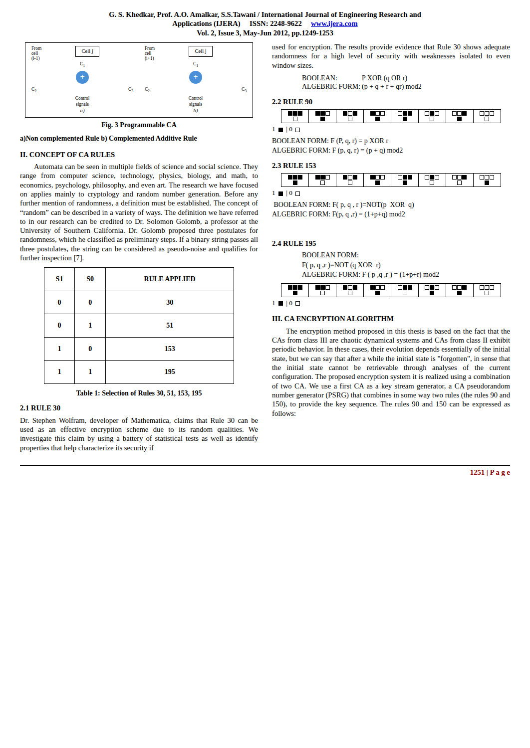G. S. Khedkar, Prof. A.O. Amalkar, S.S.Tawani / International Journal of Engineering Research and Applications (IJERA) ISSN: 2248-9622 www.ijera.com Vol. 2, Issue 3, May-Jun 2012, pp.1249-1253
From
cell
(i-1)
Cell j
C1
+
C2 C3
Control
signals
a)
From
cell
(i+1)
Cell j
C1
+
C2 C3
Control
signals
b)
Fig. 3 Programmable CA
a)Non complemented Rule b) Complemented Additive Rule
II. CONCEPT OF CA RULES
Automata can be seen in multiple fields of science and social science. They range from computer science, technology, physics, biology, and math, to economics, psychology, philosophy, and even art. The research we have focused on applies mainly to cryptology and random number generation. Before any further mention of randomness, a definition must be established. The concept of “random” can be described in a variety of ways. The definition we have referred to in our research can be credited to Dr. Solomon Golomb, a professor at the University of Southern California. Dr. Golomb proposed three postulates for randomness, which he classified as preliminary steps. If a binary string passes all three postulates, the string can be considered as pseudo-noise and qualifies for further inspection [7].
| S1 | S0 | RULE APPLIED |
| --- | --- | --- |
| 0 | 0 | 30 |
| 0 | 1 | 51 |
| 1 | 0 | 153 |
| 1 | 1 | 195 |
Table 1: Selection of Rules 30, 51, 153, 195
2.1 RULE 30
Dr. Stephen Wolfram, developer of Mathematica, claims that Rule 30 can be used as an effective encryption scheme due to its random qualities. We investigate this claim by using a battery of statistical tests as well as identify properties that help characterize its security if
used for encryption. The results provide evidence that Rule 30 shows adequate randomness for a high level of security with weaknesses isolated to even window sizes.
BOOLEAN: P XOR (q OR r)
ALGEBRIC FORM:(p + q + r + qr) mod2
2.2 RULE 90
1 | 0
BOOLEAN FORM: F (P, q, r) = p XOR r
ALGEBRIC FORM: F (p, q, r) = (p + q) mod2
2.3 RULE 153
1 | 0
BOOLEAN FORM: F( p, q , r )=NOT(p XOR q)
ALGEBRIC FORM: F(p, q ,r) = (1+p+q) mod2
2.4 RULE 195
BOOLEAN FORM:
F( p, q ,r )=NOT (q XOR r)
ALGEBRIC FORM: F ( p ,q ,r ) = (1+p+r) mod2
1 | 0
III. CA ENCRYPTION ALGORITHM
The encryption method proposed in this thesis is based on the fact that the CAs from class III are chaotic dynamical systems and CAs from class II exhibit periodic behavior. In these cases, their evolution depends essentially of the initial state, but we can say that after a while the initial state is "forgotten", in sense that the initial state cannot be retrievable through analyses of the current configuration. The proposed encryption system it is realized using a combination of two CA. We use a first CA as a key stream generator, a CA pseudorandom number generator (PSRG) that combines in some way two rules (the rules 90 and 150), to provide the key sequence. The rules 90 and 150 can be expressed as follows:
1251 | P a g e